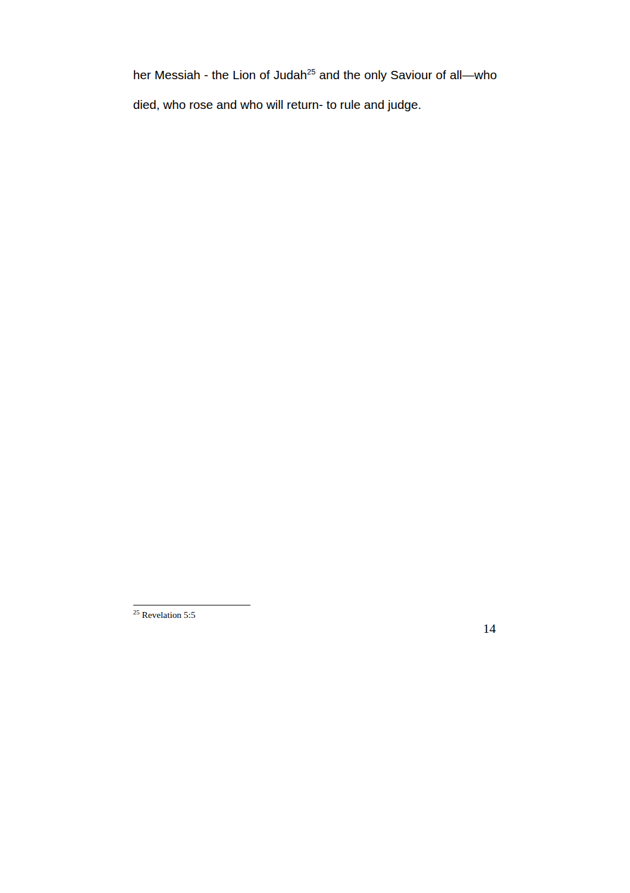her Messiah - the Lion of Judah25 and the only Saviour of all—who died, who rose and who will return- to rule and judge.
25 Revelation 5:5
14